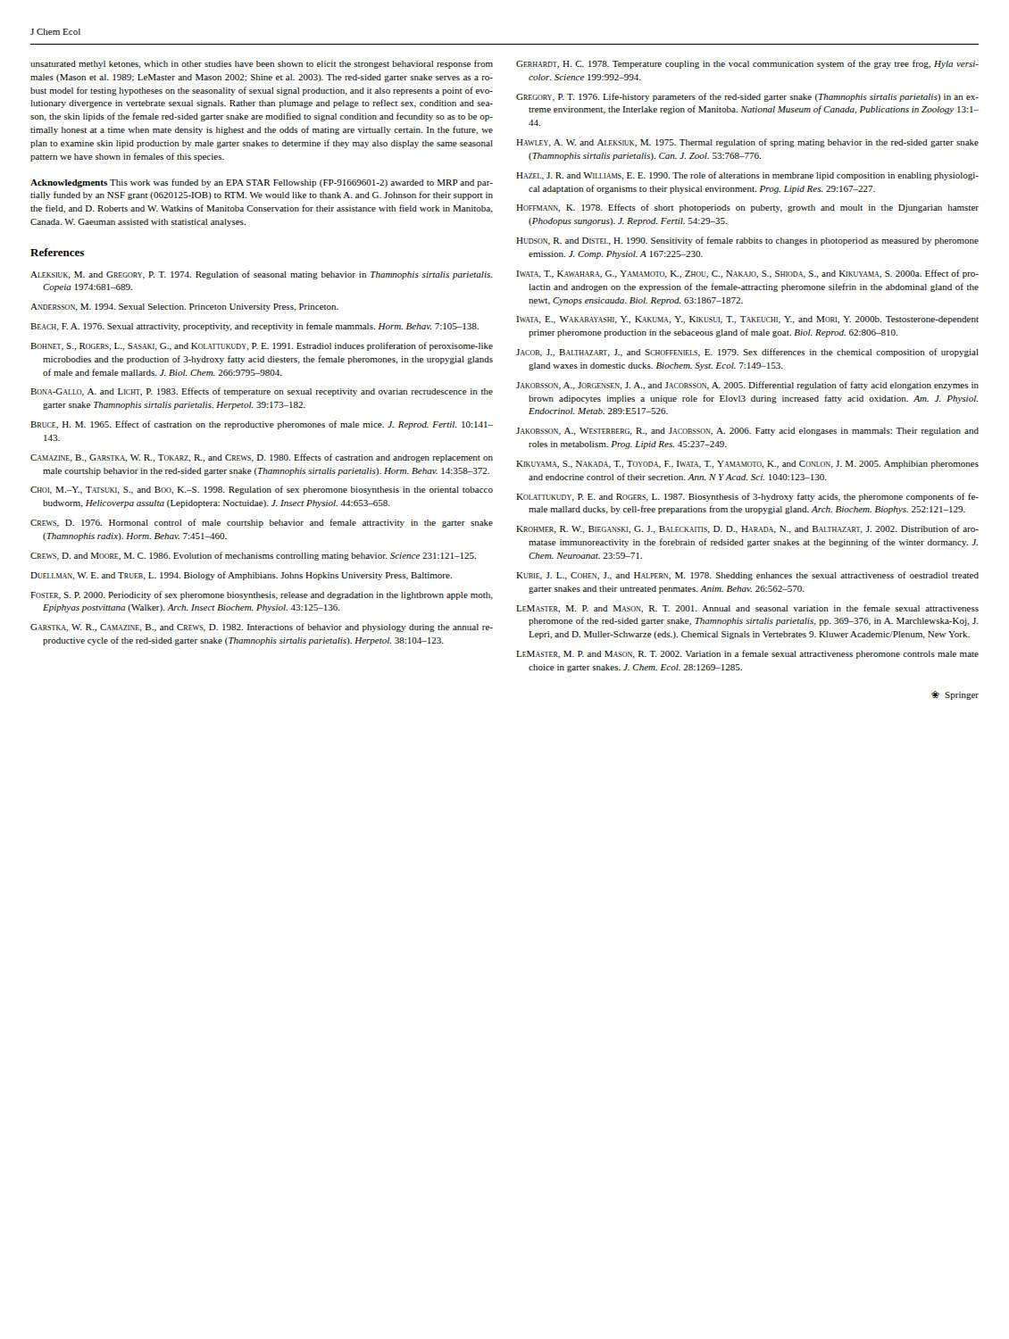J Chem Ecol
unsaturated methyl ketones, which in other studies have been shown to elicit the strongest behavioral response from males (Mason et al. 1989; LeMaster and Mason 2002; Shine et al. 2003). The red-sided garter snake serves as a robust model for testing hypotheses on the seasonality of sexual signal production, and it also represents a point of evolutionary divergence in vertebrate sexual signals. Rather than plumage and pelage to reflect sex, condition and season, the skin lipids of the female red-sided garter snake are modified to signal condition and fecundity so as to be optimally honest at a time when mate density is highest and the odds of mating are virtually certain. In the future, we plan to examine skin lipid production by male garter snakes to determine if they may also display the same seasonal pattern we have shown in females of this species.
Acknowledgments This work was funded by an EPA STAR Fellowship (FP-91669601-2) awarded to MRP and partially funded by an NSF grant (0620125-IOB) to RTM. We would like to thank A. and G. Johnson for their support in the field, and D. Roberts and W. Watkins of Manitoba Conservation for their assistance with field work in Manitoba, Canada. W. Gaeuman assisted with statistical analyses.
References
Aleksiuk, M. and Gregory, P. T. 1974. Regulation of seasonal mating behavior in Thamnophis sirtalis parietalis. Copeia 1974:681–689.
Andersson, M. 1994. Sexual Selection. Princeton University Press, Princeton.
Beach, F. A. 1976. Sexual attractivity, proceptivity, and receptivity in female mammals. Horm. Behav. 7:105–138.
Bohnet, S., Rogers, L., Sasaki, G., and Kolattukudy, P. E. 1991. Estradiol induces proliferation of peroxisome-like microbodies and the production of 3-hydroxy fatty acid diesters, the female pheromones, in the uropygial glands of male and female mallards. J. Biol. Chem. 266:9795–9804.
Bona-Gallo, A. and Licht, P. 1983. Effects of temperature on sexual receptivity and ovarian recrudescence in the garter snake Thamnophis sirtalis parietalis. Herpetol. 39:173–182.
Bruce, H. M. 1965. Effect of castration on the reproductive pheromones of male mice. J. Reprod. Fertil. 10:141–143.
Camazine, B., Garstka, W. R., Tokarz, R., and Crews, D. 1980. Effects of castration and androgen replacement on male courtship behavior in the red-sided garter snake (Thamnophis sirtalis parietalis). Horm. Behav. 14:358–372.
Choi, M.–Y., Tatsuki, S., and Boo, K.–S. 1998. Regulation of sex pheromone biosynthesis in the oriental tobacco budworm, Helicoverpa assulta (Lepidoptera: Noctuidae). J. Insect Physiol. 44:653–658.
Crews, D. 1976. Hormonal control of male courtship behavior and female attractivity in the garter snake (Thamnophis radix). Horm. Behav. 7:451–460.
Crews, D. and Moore, M. C. 1986. Evolution of mechanisms controlling mating behavior. Science 231:121–125.
Duellman, W. E. and Trueb, L. 1994. Biology of Amphibians. Johns Hopkins University Press, Baltimore.
Foster, S. P. 2000. Periodicity of sex pheromone biosynthesis, release and degradation in the lightbrown apple moth, Epiphyas postvittana (Walker). Arch. Insect Biochem. Physiol. 43:125–136.
Garstka, W. R., Camazine, B., and Crews, D. 1982. Interactions of behavior and physiology during the annual reproductive cycle of the red-sided garter snake (Thamnophis sirtalis parietalis). Herpetol. 38:104–123.
Gerhardt, H. C. 1978. Temperature coupling in the vocal communication system of the gray tree frog, Hyla versicolor. Science 199:992–994.
Gregory, P. T. 1976. Life-history parameters of the red-sided garter snake (Thamnophis sirtalis parietalis) in an extreme environment, the Interlake region of Manitoba. National Museum of Canada, Publications in Zoology 13:1–44.
Hawley, A. W. and Aleksiuk, M. 1975. Thermal regulation of spring mating behavior in the red-sided garter snake (Thamnophis sirtalis parietalis). Can. J. Zool. 53:768–776.
Hazel, J. R. and Williams, E. E. 1990. The role of alterations in membrane lipid composition in enabling physiological adaptation of organisms to their physical environment. Prog. Lipid Res. 29:167–227.
Hoffmann, K. 1978. Effects of short photoperiods on puberty, growth and moult in the Djungarian hamster (Phodopus sungorus). J. Reprod. Fertil. 54:29–35.
Hudson, R. and Distel, H. 1990. Sensitivity of female rabbits to changes in photoperiod as measured by pheromone emission. J. Comp. Physiol. A 167:225–230.
Iwata, T., Kawahara, G., Yamamoto, K., Zhou, C., Nakajo, S., Shioda, S., and Kikuyama, S. 2000a. Effect of prolactin and androgen on the expression of the female-attracting pheromone silefrin in the abdominal gland of the newt, Cynops ensicauda. Biol. Reprod. 63:1867–1872.
Iwata, E., Wakabayashi, Y., Kakuma, Y., Kikusui, T., Takeuchi, Y., and Mori, Y. 2000b. Testosterone-dependent primer pheromone production in the sebaceous gland of male goat. Biol. Reprod. 62:806–810.
Jacob, J., Balthazart, J., and Schoffeniels, E. 1979. Sex differences in the chemical composition of uropygial gland waxes in domestic ducks. Biochem. Syst. Ecol. 7:149–153.
Jakobsson, A., Jorgensen, J. A., and Jacobsson, A. 2005. Differential regulation of fatty acid elongation enzymes in brown adipocytes implies a unique role for Elovl3 during increased fatty acid oxidation. Am. J. Physiol. Endocrinol. Metab. 289:E517–526.
Jakobsson, A., Westerberg, R., and Jacobsson, A. 2006. Fatty acid elongases in mammals: Their regulation and roles in metabolism. Prog. Lipid Res. 45:237–249.
Kikuyama, S., Nakada, T., Toyoda, F., Iwata, T., Yamamoto, K., and Conlon, J. M. 2005. Amphibian pheromones and endocrine control of their secretion. Ann. N Y Acad. Sci. 1040:123–130.
Kolattukudy, P. E. and Rogers, L. 1987. Biosynthesis of 3-hydroxy fatty acids, the pheromone components of female mallard ducks, by cell-free preparations from the uropygial gland. Arch. Biochem. Biophys. 252:121–129.
Krohmer, R. W., Bieganski, G. J., Baleckaitis, D. D., Harada, N., and Balthazart, J. 2002. Distribution of aromatase immunoreactivity in the forebrain of redsided garter snakes at the beginning of the winter dormancy. J. Chem. Neuroanat. 23:59–71.
Kubie, J. L., Cohen, J., and Halpern, M. 1978. Shedding enhances the sexual attractiveness of oestradiol treated garter snakes and their untreated penmates. Anim. Behav. 26:562–570.
LeMaster, M. P. and Mason, R. T. 2001. Annual and seasonal variation in the female sexual attractiveness pheromone of the red-sided garter snake, Thamnophis sirtalis parietalis, pp. 369–376, in A. Marchlewska-Koj, J. Lepri, and D. Muller-Schwarze (eds.). Chemical Signals in Vertebrates 9. Kluwer Academic/Plenum, New York.
LeMaster, M. P. and Mason, R. T. 2002. Variation in a female sexual attractiveness pheromone controls male mate choice in garter snakes. J. Chem. Ecol. 28:1269–1285.
❀ Springer